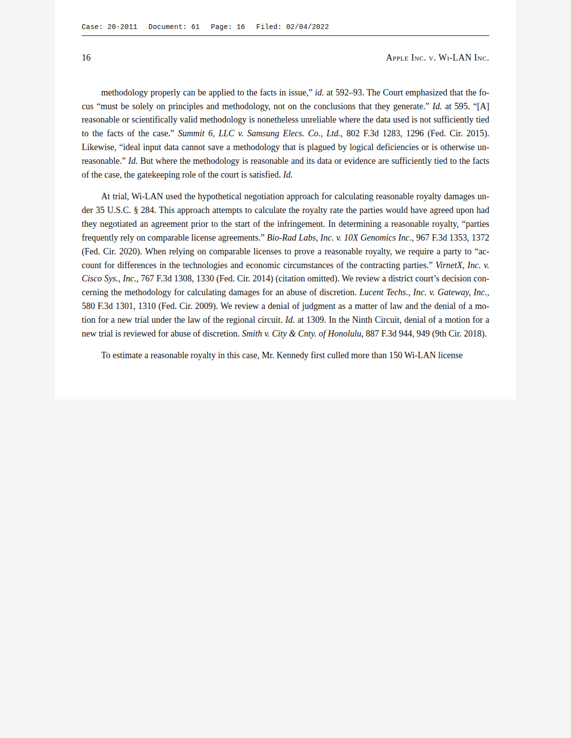Case: 20-2011 Document: 61 Page: 16 Filed: 02/04/2022
16 Apple Inc. v. Wi-LAN Inc.
methodology properly can be applied to the facts in issue,” id. at 592–93. The Court emphasized that the focus “must be solely on principles and methodology, not on the conclusions that they generate.” Id. at 595. “[A] reasonable or scientifically valid methodology is nonetheless unreliable where the data used is not sufficiently tied to the facts of the case.” Summit 6, LLC v. Samsung Elecs. Co., Ltd., 802 F.3d 1283, 1296 (Fed. Cir. 2015). Likewise, “ideal input data cannot save a methodology that is plagued by logical deficiencies or is otherwise unreasonable.” Id. But where the methodology is reasonable and its data or evidence are sufficiently tied to the facts of the case, the gatekeeping role of the court is satisfied. Id.
At trial, Wi-LAN used the hypothetical negotiation approach for calculating reasonable royalty damages under 35 U.S.C. § 284. This approach attempts to calculate the royalty rate the parties would have agreed upon had they negotiated an agreement prior to the start of the infringement. In determining a reasonable royalty, “parties frequently rely on comparable license agreements.” Bio-Rad Labs, Inc. v. 10X Genomics Inc., 967 F.3d 1353, 1372 (Fed. Cir. 2020). When relying on comparable licenses to prove a reasonable royalty, we require a party to “account for differences in the technologies and economic circumstances of the contracting parties.” VirnetX, Inc. v. Cisco Sys., Inc., 767 F.3d 1308, 1330 (Fed. Cir. 2014) (citation omitted). We review a district court’s decision concerning the methodology for calculating damages for an abuse of discretion. Lucent Techs., Inc. v. Gateway, Inc., 580 F.3d 1301, 1310 (Fed. Cir. 2009). We review a denial of judgment as a matter of law and the denial of a motion for a new trial under the law of the regional circuit. Id. at 1309. In the Ninth Circuit, denial of a motion for a new trial is reviewed for abuse of discretion. Smith v. City & Cnty. of Honolulu, 887 F.3d 944, 949 (9th Cir. 2018).
To estimate a reasonable royalty in this case, Mr. Kennedy first culled more than 150 Wi-LAN license